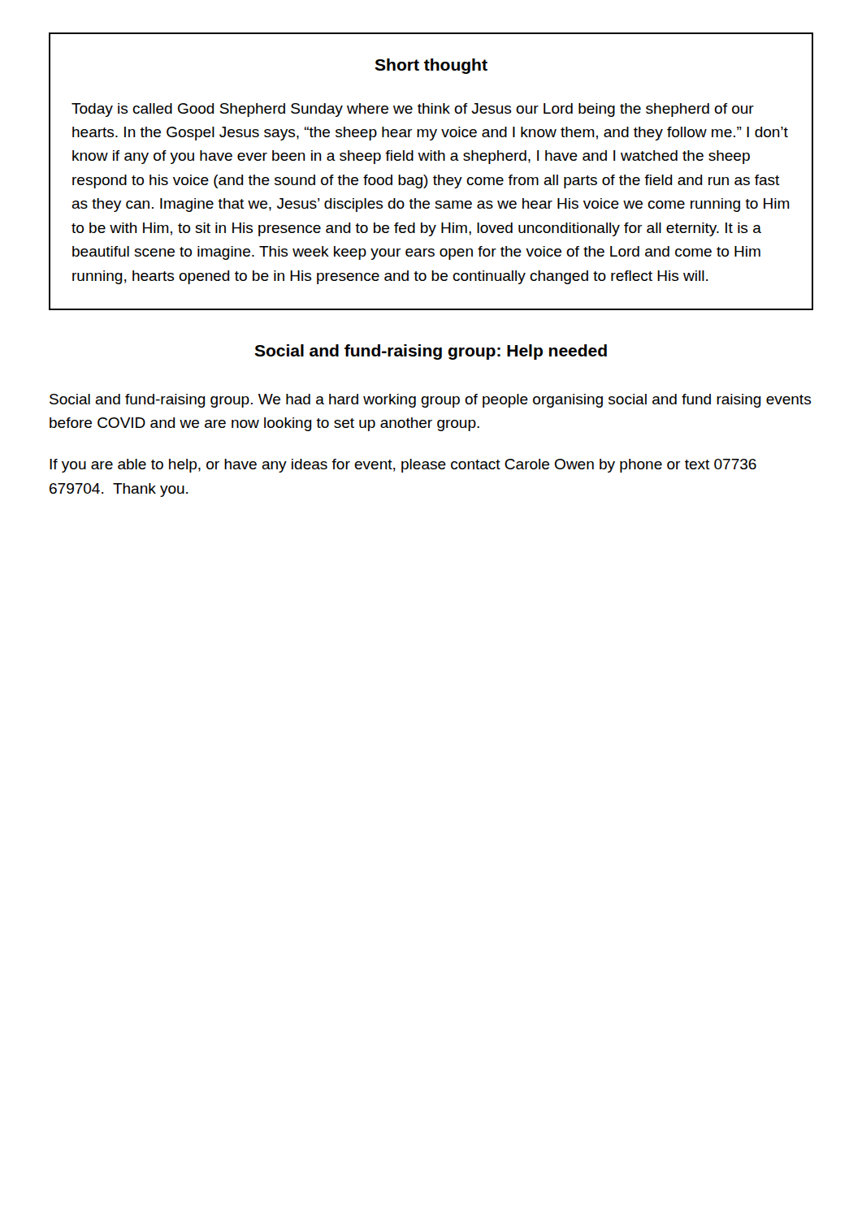Short thought
Today is called Good Shepherd Sunday where we think of Jesus our Lord being the shepherd of our hearts. In the Gospel Jesus says, “the sheep hear my voice and I know them, and they follow me.” I don’t know if any of you have ever been in a sheep field with a shepherd, I have and I watched the sheep respond to his voice (and the sound of the food bag) they come from all parts of the field and run as fast as they can. Imagine that we, Jesus’ disciples do the same as we hear His voice we come running to Him to be with Him, to sit in His presence and to be fed by Him, loved unconditionally for all eternity. It is a beautiful scene to imagine. This week keep your ears open for the voice of the Lord and come to Him running, hearts opened to be in His presence and to be continually changed to reflect His will.
Social and fund-raising group: Help needed
Social and fund-raising group. We had a hard working group of people organising social and fund raising events before COVID and we are now looking to set up another group.
If you are able to help, or have any ideas for event, please contact Carole Owen by phone or text 07736 679704. Thank you.